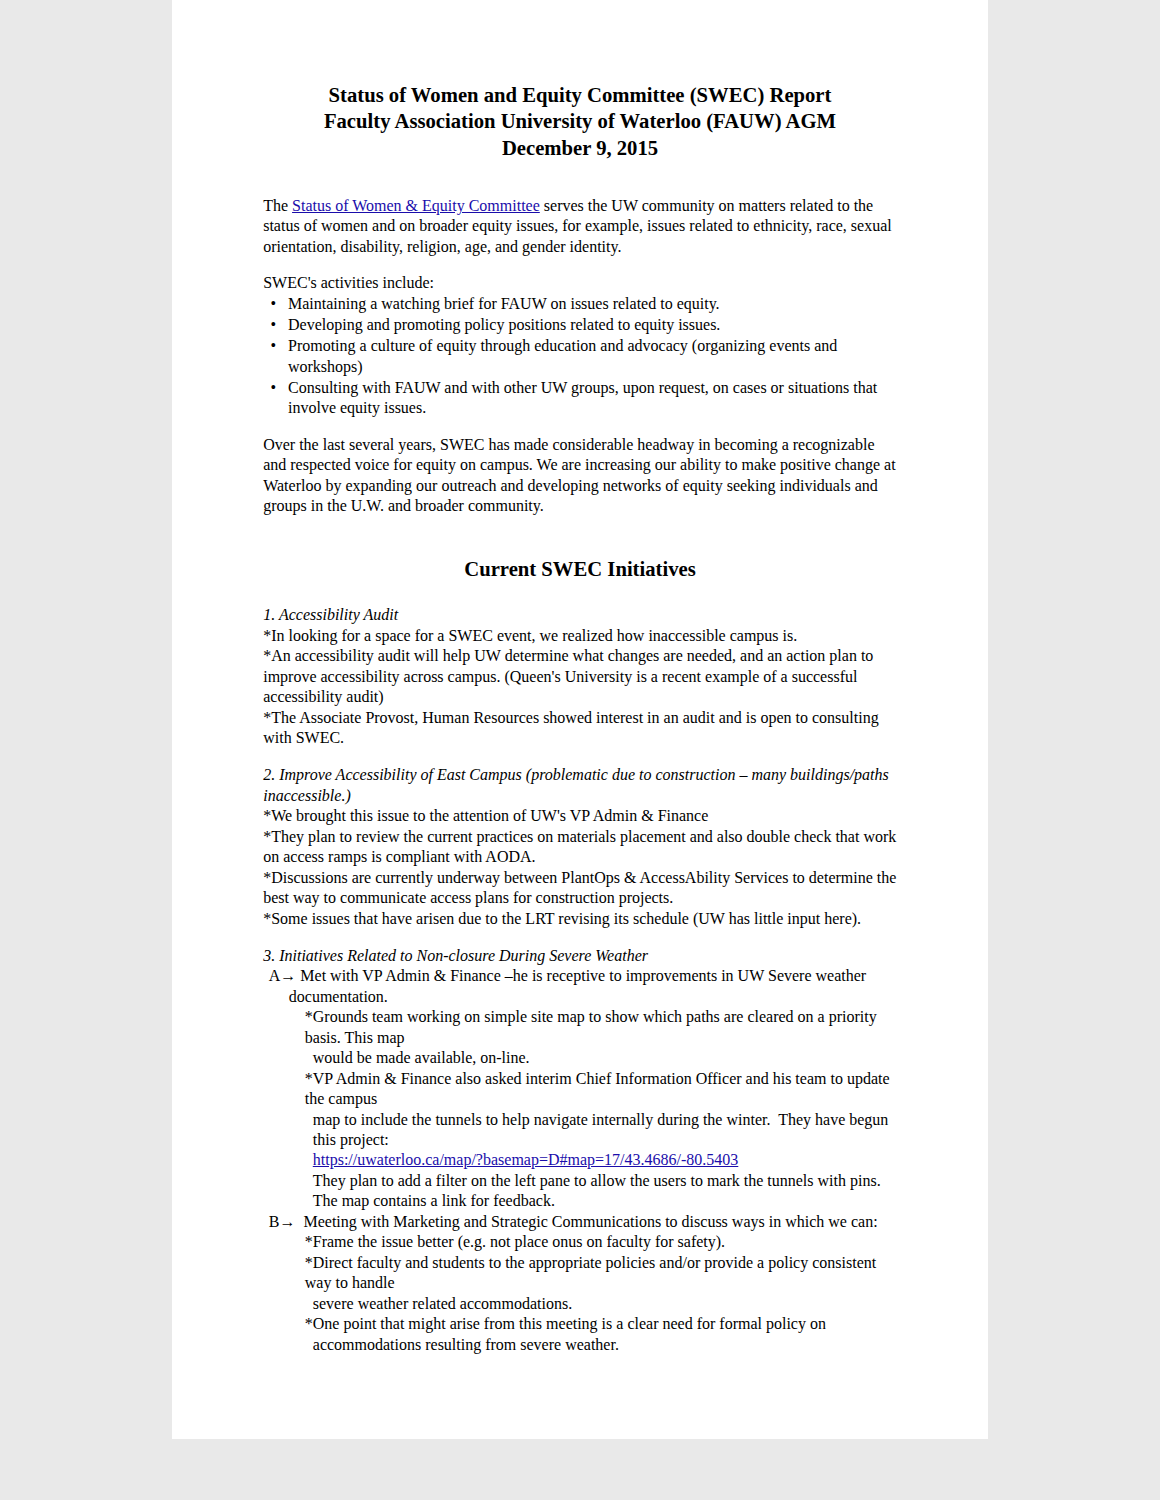Status of Women and Equity Committee (SWEC) Report Faculty Association University of Waterloo (FAUW) AGM December 9, 2015
The Status of Women & Equity Committee serves the UW community on matters related to the status of women and on broader equity issues, for example, issues related to ethnicity, race, sexual orientation, disability, religion, age, and gender identity.
SWEC's activities include:
Maintaining a watching brief for FAUW on issues related to equity.
Developing and promoting policy positions related to equity issues.
Promoting a culture of equity through education and advocacy (organizing events and workshops)
Consulting with FAUW and with other UW groups, upon request, on cases or situations that involve equity issues.
Over the last several years, SWEC has made considerable headway in becoming a recognizable and respected voice for equity on campus. We are increasing our ability to make positive change at Waterloo by expanding our outreach and developing networks of equity seeking individuals and groups in the U.W. and broader community.
Current SWEC Initiatives
1. Accessibility Audit
*In looking for a space for a SWEC event, we realized how inaccessible campus is.
*An accessibility audit will help UW determine what changes are needed, and an action plan to improve accessibility across campus. (Queen's University is a recent example of a successful accessibility audit)
*The Associate Provost, Human Resources showed interest in an audit and is open to consulting with SWEC.
2. Improve Accessibility of East Campus (problematic due to construction – many buildings/paths inaccessible.)
*We brought this issue to the attention of UW's VP Admin & Finance
*They plan to review the current practices on materials placement and also double check that work on access ramps is compliant with AODA.
*Discussions are currently underway between PlantOps & AccessAbility Services to determine the best way to communicate access plans for construction projects.
*Some issues that have arisen due to the LRT revising its schedule (UW has little input here).
3. Initiatives Related to Non-closure During Severe Weather
A→ Met with VP Admin & Finance –he is receptive to improvements in UW Severe weather documentation.
*Grounds team working on simple site map to show which paths are cleared on a priority basis. This map
would be made available, on-line.
*VP Admin & Finance also asked interim Chief Information Officer and his team to update the campus
map to include the tunnels to help navigate internally during the winter. They have begun this project:
https://uwaterloo.ca/map/?basemap=D#map=17/43.4686/-80.5403
They plan to add a filter on the left pane to allow the users to mark the tunnels with pins.
The map contains a link for feedback.
B→ Meeting with Marketing and Strategic Communications to discuss ways in which we can:
*Frame the issue better (e.g. not place onus on faculty for safety).
*Direct faculty and students to the appropriate policies and/or provide a policy consistent way to handle
severe weather related accommodations.
*One point that might arise from this meeting is a clear need for formal policy on
accommodations resulting from severe weather.